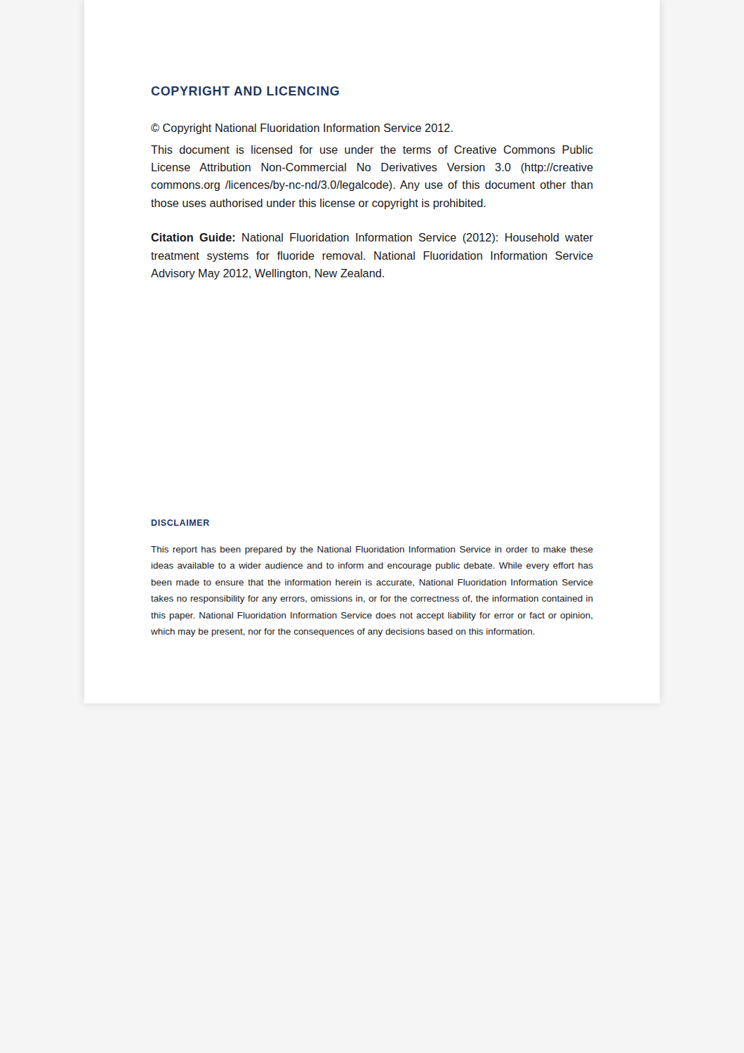Copyright and Licencing
© Copyright National Fluoridation Information Service 2012.
This document is licensed for use under the terms of Creative Commons Public License Attribution Non-Commercial No Derivatives Version 3.0 (http://creative commons.org /licences/by-nc-nd/3.0/legalcode). Any use of this document other than those uses authorised under this license or copyright is prohibited.
Citation Guide: National Fluoridation Information Service (2012): Household water treatment systems for fluoride removal. National Fluoridation Information Service Advisory May 2012, Wellington, New Zealand.
Disclaimer
This report has been prepared by the National Fluoridation Information Service in order to make these ideas available to a wider audience and to inform and encourage public debate. While every effort has been made to ensure that the information herein is accurate, National Fluoridation Information Service takes no responsibility for any errors, omissions in, or for the correctness of, the information contained in this paper. National Fluoridation Information Service does not accept liability for error or fact or opinion, which may be present, nor for the consequences of any decisions based on this information.